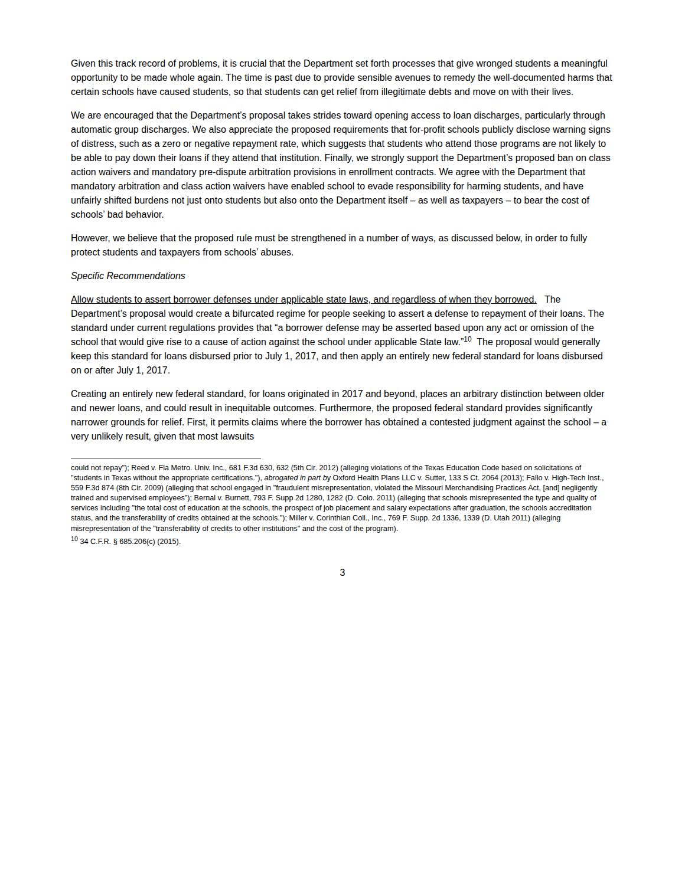Given this track record of problems, it is crucial that the Department set forth processes that give wronged students a meaningful opportunity to be made whole again. The time is past due to provide sensible avenues to remedy the well-documented harms that certain schools have caused students, so that students can get relief from illegitimate debts and move on with their lives.
We are encouraged that the Department’s proposal takes strides toward opening access to loan discharges, particularly through automatic group discharges. We also appreciate the proposed requirements that for-profit schools publicly disclose warning signs of distress, such as a zero or negative repayment rate, which suggests that students who attend those programs are not likely to be able to pay down their loans if they attend that institution. Finally, we strongly support the Department’s proposed ban on class action waivers and mandatory pre-dispute arbitration provisions in enrollment contracts. We agree with the Department that mandatory arbitration and class action waivers have enabled school to evade responsibility for harming students, and have unfairly shifted burdens not just onto students but also onto the Department itself – as well as taxpayers – to bear the cost of schools’ bad behavior.
However, we believe that the proposed rule must be strengthened in a number of ways, as discussed below, in order to fully protect students and taxpayers from schools’ abuses.
Specific Recommendations
Allow students to assert borrower defenses under applicable state laws, and regardless of when they borrowed. The Department’s proposal would create a bifurcated regime for people seeking to assert a defense to repayment of their loans. The standard under current regulations provides that “a borrower defense may be asserted based upon any act or omission of the school that would give rise to a cause of action against the school under applicable State law.”10 The proposal would generally keep this standard for loans disbursed prior to July 1, 2017, and then apply an entirely new federal standard for loans disbursed on or after July 1, 2017.
Creating an entirely new federal standard, for loans originated in 2017 and beyond, places an arbitrary distinction between older and newer loans, and could result in inequitable outcomes. Furthermore, the proposed federal standard provides significantly narrower grounds for relief. First, it permits claims where the borrower has obtained a contested judgment against the school – a very unlikely result, given that most lawsuits
could not repay"); Reed v. Fla Metro. Univ. Inc., 681 F.3d 630, 632 (5th Cir. 2012) (alleging violations of the Texas Education Code based on solicitations of "students in Texas without the appropriate certifications."), abrogated in part by Oxford Health Plans LLC v. Sutter, 133 S Ct. 2064 (2013); Fallo v. High-Tech Inst., 559 F.3d 874 (8th Cir. 2009) (alleging that school engaged in "fraudulent misrepresentation, violated the Missouri Merchandising Practices Act, [and] negligently trained and supervised employees"); Bernal v. Burnett, 793 F. Supp 2d 1280, 1282 (D. Colo. 2011) (alleging that schools misrepresented the type and quality of services including "the total cost of education at the schools, the prospect of job placement and salary expectations after graduation, the schools accreditation status, and the transferability of credits obtained at the schools."); Miller v. Corinthian Coll., Inc., 769 F. Supp. 2d 1336, 1339 (D. Utah 2011) (alleging misrepresentation of the "transferability of credits to other institutions" and the cost of the program).
10 34 C.F.R. § 685.206(c) (2015).
3